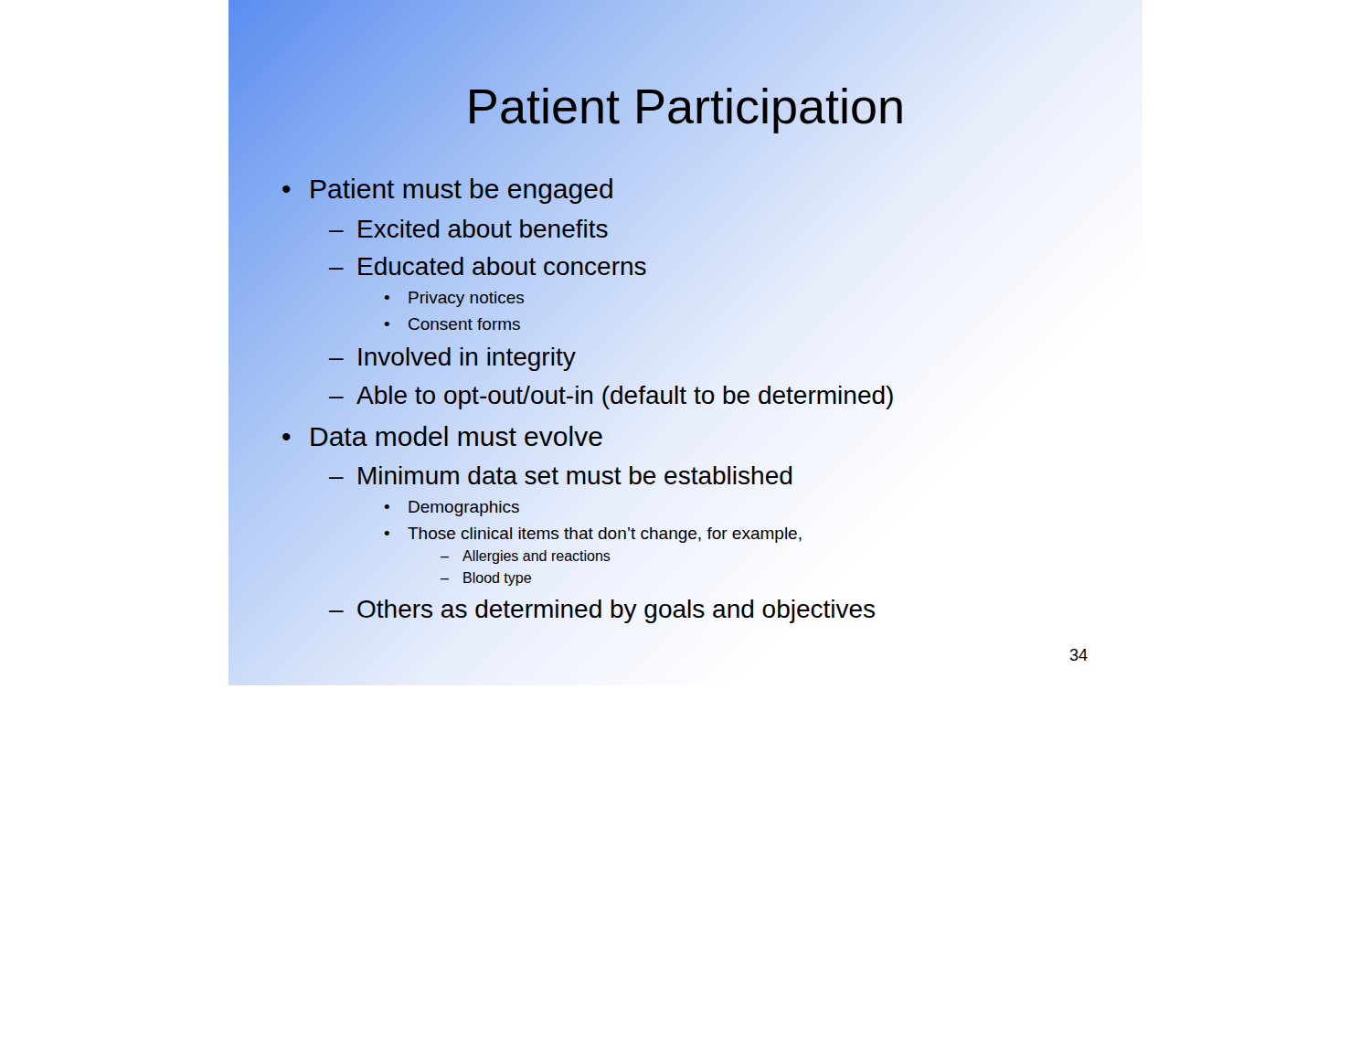Patient Participation
Patient must be engaged
Excited about benefits
Educated about concerns
Privacy notices
Consent forms
Involved in integrity
Able to opt-out/out-in (default to be determined)
Data model must evolve
Minimum data set must be established
Demographics
Those clinical items that don’t change, for example,
Allergies and reactions
Blood type
Others as determined by goals and objectives
34